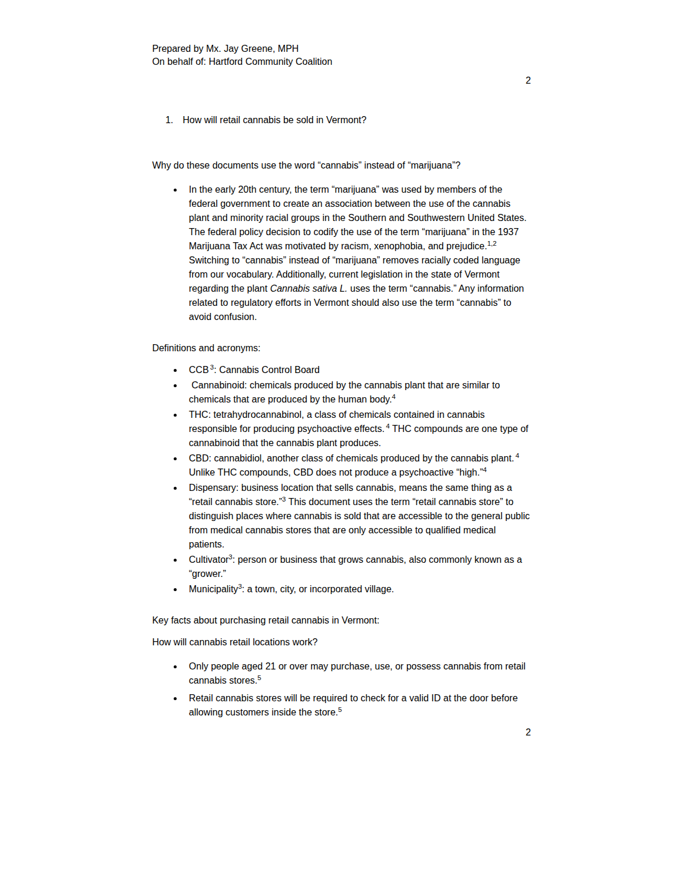Prepared by Mx. Jay Greene, MPH
On behalf of: Hartford Community Coalition
2
How will retail cannabis be sold in Vermont?
Why do these documents use the word “cannabis” instead of “marijuana”?
In the early 20th century, the term “marijuana” was used by members of the federal government to create an association between the use of the cannabis plant and minority racial groups in the Southern and Southwestern United States. The federal policy decision to codify the use of the term “marijuana” in the 1937 Marijuana Tax Act was motivated by racism, xenophobia, and prejudice.1,2 Switching to “cannabis” instead of “marijuana” removes racially coded language from our vocabulary. Additionally, current legislation in the state of Vermont regarding the plant Cannabis sativa L. uses the term “cannabis.” Any information related to regulatory efforts in Vermont should also use the term “cannabis” to avoid confusion.
Definitions and acronyms:
CCB 3: Cannabis Control Board
Cannabinoid: chemicals produced by the cannabis plant that are similar to chemicals that are produced by the human body.4
THC: tetrahydrocannabinol, a class of chemicals contained in cannabis responsible for producing psychoactive effects. 4 THC compounds are one type of cannabinoid that the cannabis plant produces.
CBD: cannabidiol, another class of chemicals produced by the cannabis plant. 4 Unlike THC compounds, CBD does not produce a psychoactive “high.”4
Dispensary: business location that sells cannabis, means the same thing as a “retail cannabis store.”3 This document uses the term “retail cannabis store” to distinguish places where cannabis is sold that are accessible to the general public from medical cannabis stores that are only accessible to qualified medical patients.
Cultivator3: person or business that grows cannabis, also commonly known as a “grower.”
Municipality3: a town, city, or incorporated village.
Key facts about purchasing retail cannabis in Vermont:
How will cannabis retail locations work?
Only people aged 21 or over may purchase, use, or possess cannabis from retail cannabis stores.5
Retail cannabis stores will be required to check for a valid ID at the door before allowing customers inside the store.5
2